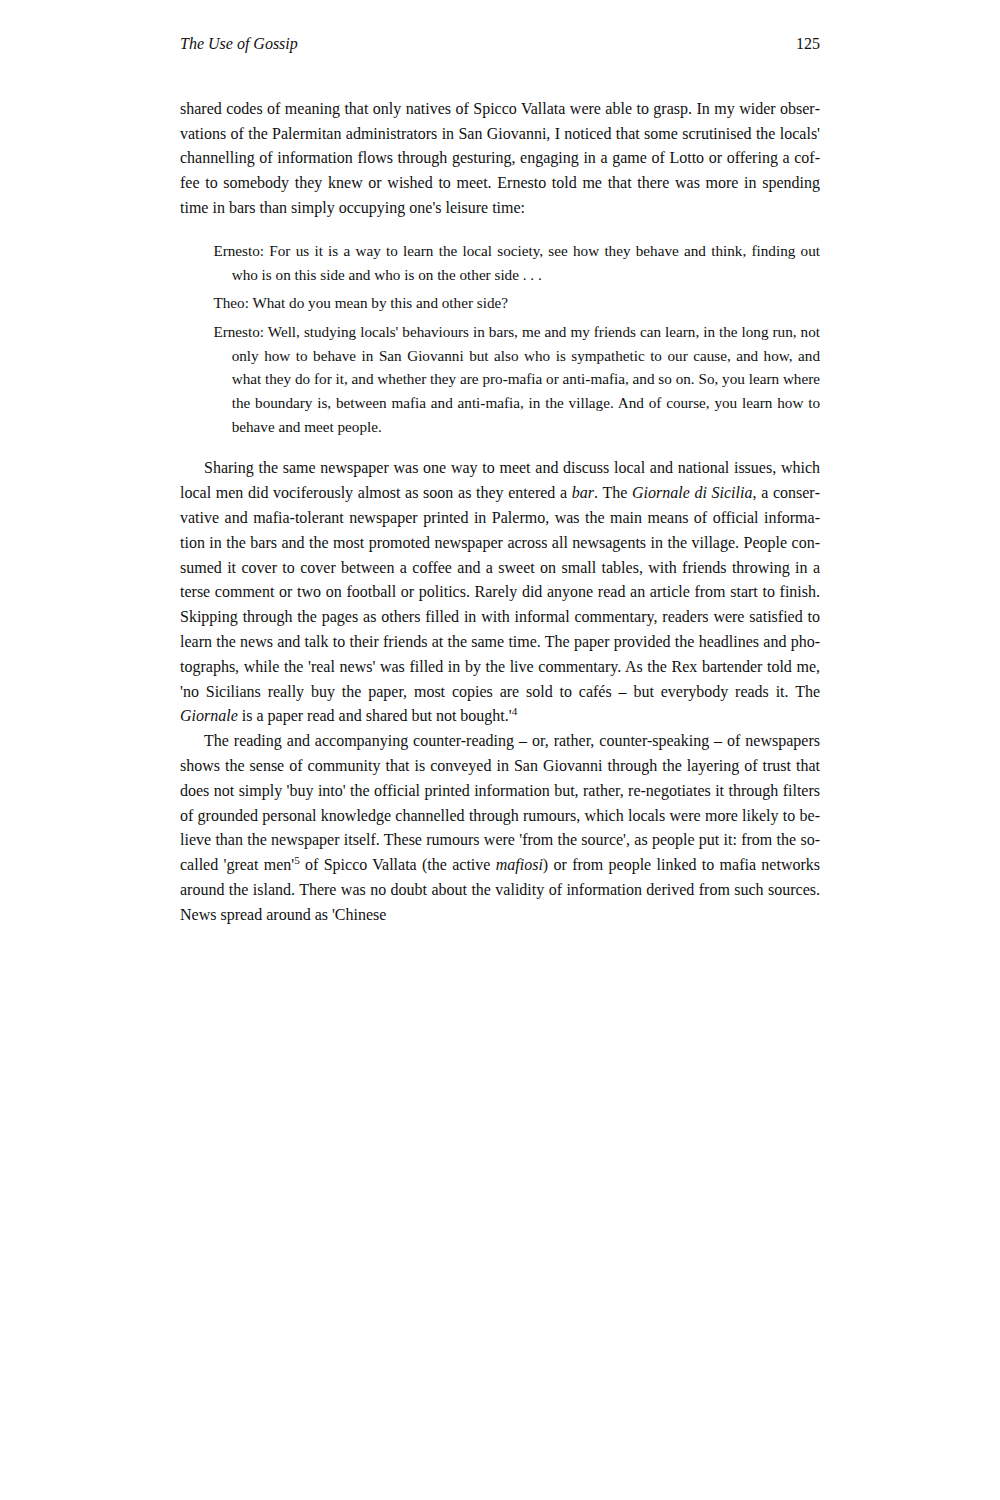The Use of Gossip 125
shared codes of meaning that only natives of Spicco Vallata were able to grasp. In my wider observations of the Palermitan administrators in San Giovanni, I noticed that some scrutinised the locals' channelling of information flows through gesturing, engaging in a game of Lotto or offering a coffee to somebody they knew or wished to meet. Ernesto told me that there was more in spending time in bars than simply occupying one's leisure time:
Ernesto: For us it is a way to learn the local society, see how they behave and think, finding out who is on this side and who is on the other side . . .
Theo: What do you mean by this and other side?
Ernesto: Well, studying locals' behaviours in bars, me and my friends can learn, in the long run, not only how to behave in San Giovanni but also who is sympathetic to our cause, and how, and what they do for it, and whether they are pro-mafia or anti-mafia, and so on. So, you learn where the boundary is, between mafia and anti-mafia, in the village. And of course, you learn how to behave and meet people.
Sharing the same newspaper was one way to meet and discuss local and national issues, which local men did vociferously almost as soon as they entered a bar. The Giornale di Sicilia, a conservative and mafia-tolerant newspaper printed in Palermo, was the main means of official information in the bars and the most promoted newspaper across all newsagents in the village. People consumed it cover to cover between a coffee and a sweet on small tables, with friends throwing in a terse comment or two on football or politics. Rarely did anyone read an article from start to finish. Skipping through the pages as others filled in with informal commentary, readers were satisfied to learn the news and talk to their friends at the same time. The paper provided the headlines and photographs, while the 'real news' was filled in by the live commentary. As the Rex bartender told me, 'no Sicilians really buy the paper, most copies are sold to cafés – but everybody reads it. The Giornale is a paper read and shared but not bought.'4
The reading and accompanying counter-reading – or, rather, counter-speaking – of newspapers shows the sense of community that is conveyed in San Giovanni through the layering of trust that does not simply 'buy into' the official printed information but, rather, re-negotiates it through filters of grounded personal knowledge channelled through rumours, which locals were more likely to believe than the newspaper itself. These rumours were 'from the source', as people put it: from the so-called 'great men'5 of Spicco Vallata (the active mafiosi) or from people linked to mafia networks around the island. There was no doubt about the validity of information derived from such sources. News spread around as 'Chinese